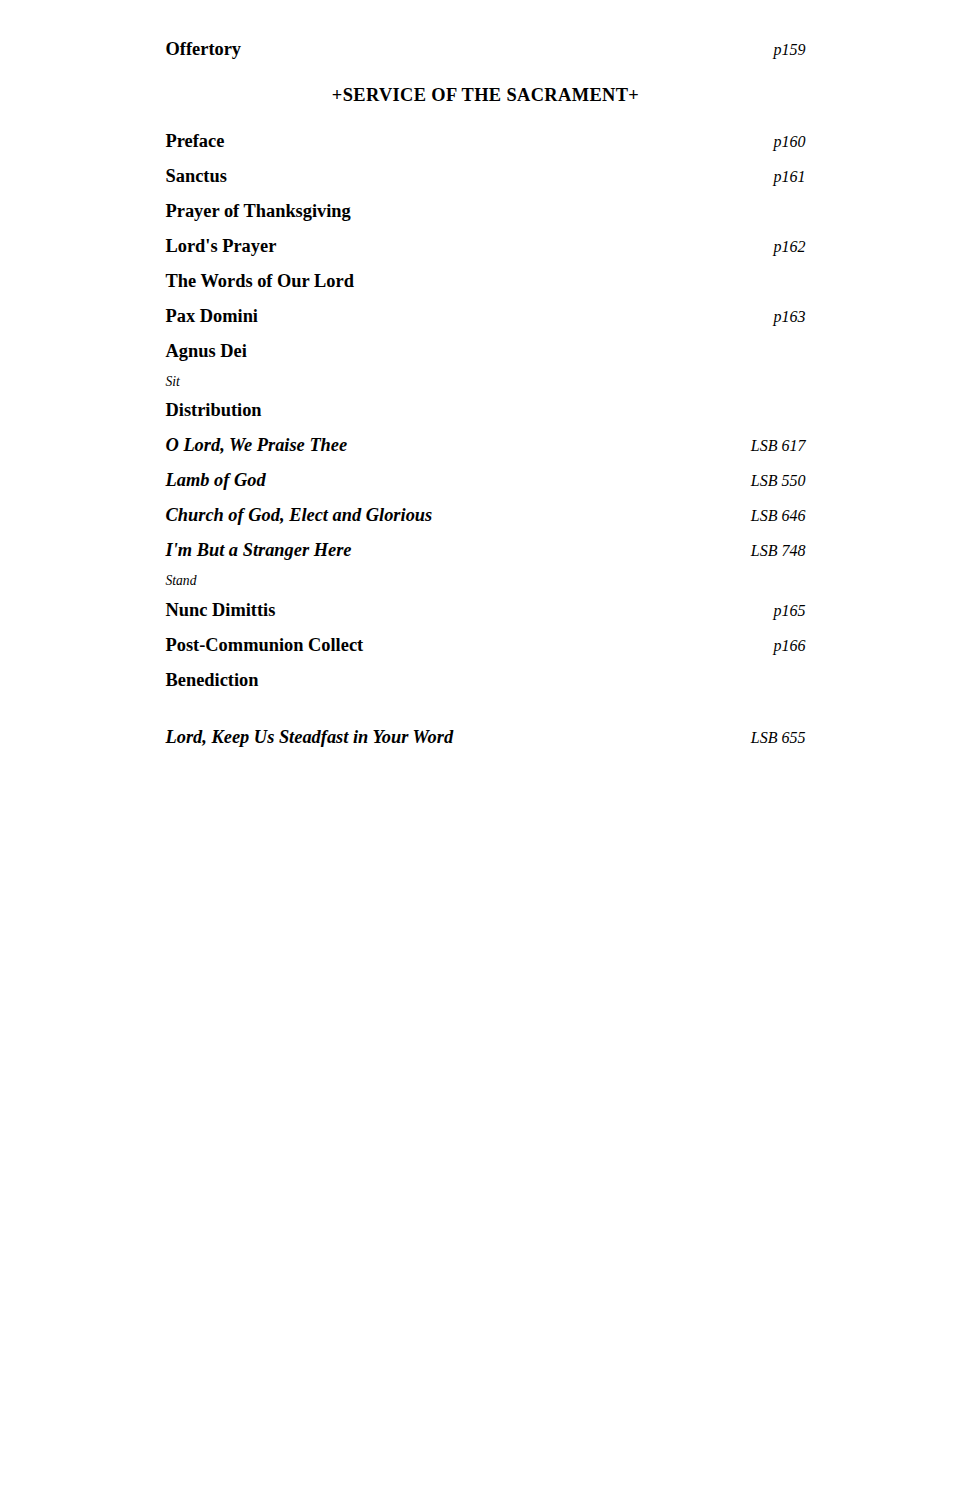Offertory p159
+SERVICE OF THE SACRAMENT+
Preface p160
Sanctus p161
Prayer of Thanksgiving
Lord's Prayer p162
The Words of Our Lord
Pax Domini p163
Agnus Dei
Sit
Distribution
O Lord, We Praise Thee LSB 617
Lamb of God LSB 550
Church of God, Elect and Glorious LSB 646
I'm But a Stranger Here LSB 748
Stand
Nunc Dimittis p165
Post-Communion Collect p166
Benediction
Lord, Keep Us Steadfast in Your Word LSB 655